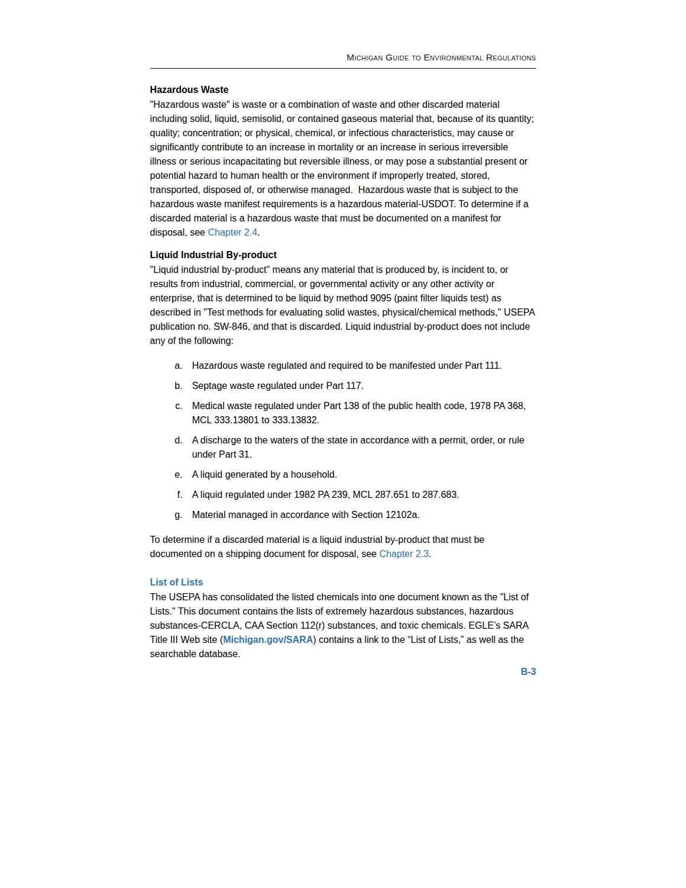Michigan Guide to Environmental Regulations
Hazardous Waste
"Hazardous waste" is waste or a combination of waste and other discarded material including solid, liquid, semisolid, or contained gaseous material that, because of its quantity; quality; concentration; or physical, chemical, or infectious characteristics, may cause or significantly contribute to an increase in mortality or an increase in serious irreversible illness or serious incapacitating but reversible illness, or may pose a substantial present or potential hazard to human health or the environment if improperly treated, stored, transported, disposed of, or otherwise managed. Hazardous waste that is subject to the hazardous waste manifest requirements is a hazardous material-USDOT. To determine if a discarded material is a hazardous waste that must be documented on a manifest for disposal, see Chapter 2.4.
Liquid Industrial By-product
"Liquid industrial by-product" means any material that is produced by, is incident to, or results from industrial, commercial, or governmental activity or any other activity or enterprise, that is determined to be liquid by method 9095 (paint filter liquids test) as described in "Test methods for evaluating solid wastes, physical/chemical methods," USEPA publication no. SW-846, and that is discarded. Liquid industrial by-product does not include any of the following:
Hazardous waste regulated and required to be manifested under Part 111.
Septage waste regulated under Part 117.
Medical waste regulated under Part 138 of the public health code, 1978 PA 368, MCL 333.13801 to 333.13832.
A discharge to the waters of the state in accordance with a permit, order, or rule under Part 31.
A liquid generated by a household.
A liquid regulated under 1982 PA 239, MCL 287.651 to 287.683.
Material managed in accordance with Section 12102a.
To determine if a discarded material is a liquid industrial by-product that must be documented on a shipping document for disposal, see Chapter 2.3.
List of Lists
The USEPA has consolidated the listed chemicals into one document known as the "List of Lists." This document contains the lists of extremely hazardous substances, hazardous substances-CERCLA, CAA Section 112(r) substances, and toxic chemicals. EGLE’s SARA Title III Web site (Michigan.gov/SARA) contains a link to the “List of Lists,” as well as the searchable database.
B-3